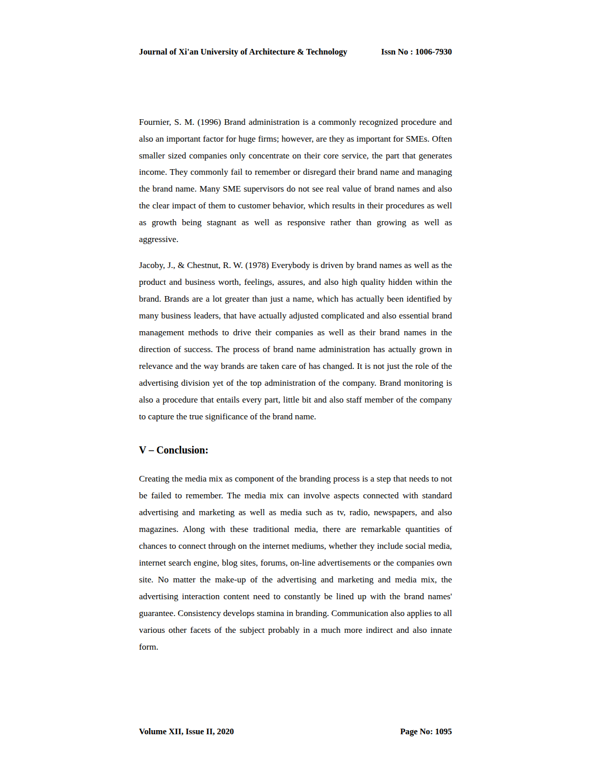Journal of Xi'an University of Architecture & Technology
Issn No : 1006-7930
Fournier, S. M. (1996) Brand administration is a commonly recognized procedure and also an important factor for huge firms; however, are they as important for SMEs. Often smaller sized companies only concentrate on their core service, the part that generates income. They commonly fail to remember or disregard their brand name and managing the brand name. Many SME supervisors do not see real value of brand names and also the clear impact of them to customer behavior, which results in their procedures as well as growth being stagnant as well as responsive rather than growing as well as aggressive.
Jacoby, J., & Chestnut, R. W. (1978) Everybody is driven by brand names as well as the product and business worth, feelings, assures, and also high quality hidden within the brand. Brands are a lot greater than just a name, which has actually been identified by many business leaders, that have actually adjusted complicated and also essential brand management methods to drive their companies as well as their brand names in the direction of success. The process of brand name administration has actually grown in relevance and the way brands are taken care of has changed. It is not just the role of the advertising division yet of the top administration of the company. Brand monitoring is also a procedure that entails every part, little bit and also staff member of the company to capture the true significance of the brand name.
V – Conclusion:
Creating the media mix as component of the branding process is a step that needs to not be failed to remember. The media mix can involve aspects connected with standard advertising and marketing as well as media such as tv, radio, newspapers, and also magazines. Along with these traditional media, there are remarkable quantities of chances to connect through on the internet mediums, whether they include social media, internet search engine, blog sites, forums, on-line advertisements or the companies own site. No matter the make-up of the advertising and marketing and media mix, the advertising interaction content need to constantly be lined up with the brand names' guarantee. Consistency develops stamina in branding. Communication also applies to all various other facets of the subject probably in a much more indirect and also innate form.
Volume XII, Issue II, 2020
Page No: 1095